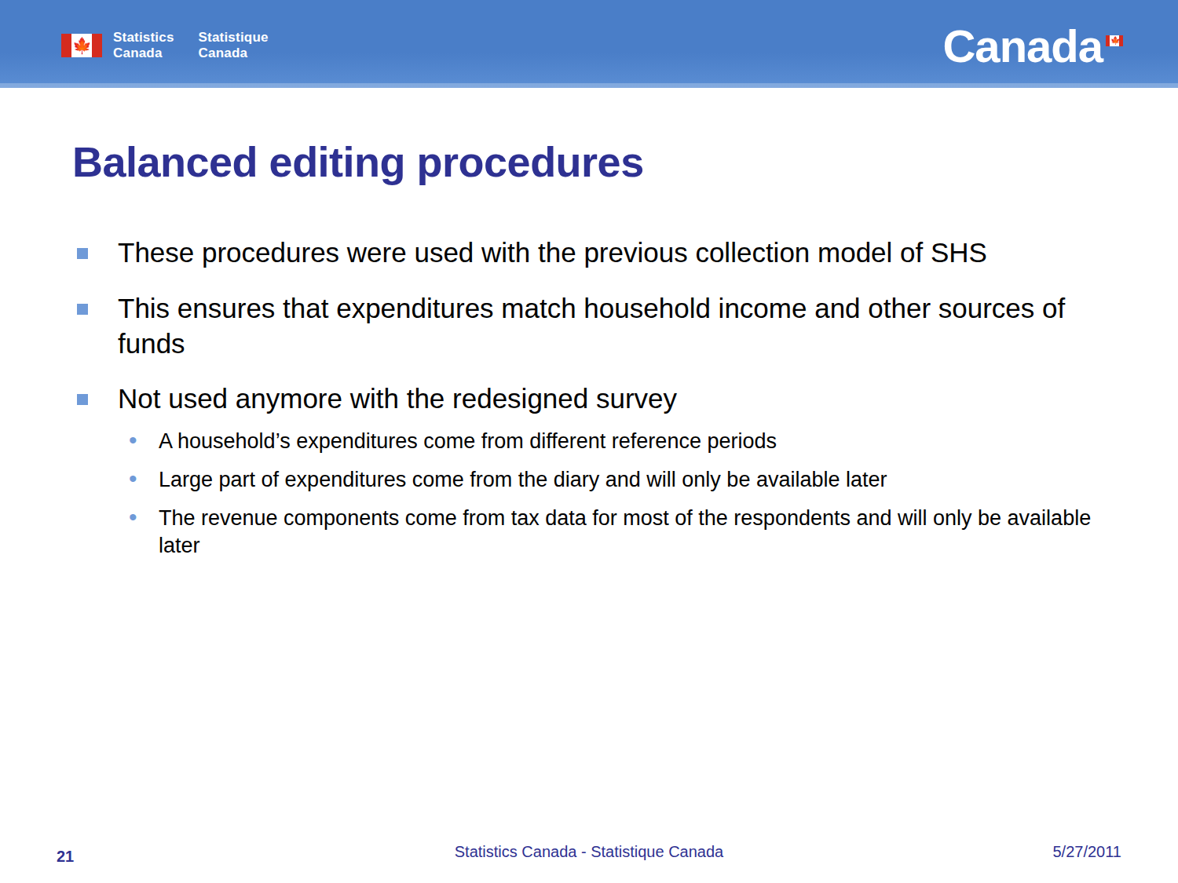🍁 Statistics
Canada Statistique
Canada
Canada🍁
Balanced editing procedures
These procedures were used with the previous collection model of SHS
This ensures that expenditures match household income and other sources of funds
Not used anymore with the redesigned survey
A household’s expenditures come from different reference periods
Large part of expenditures come from the diary and will only be available later
The revenue components come from tax data for most of the respondents and will only be available later
21
Statistics Canada - Statistique Canada
5/27/2011